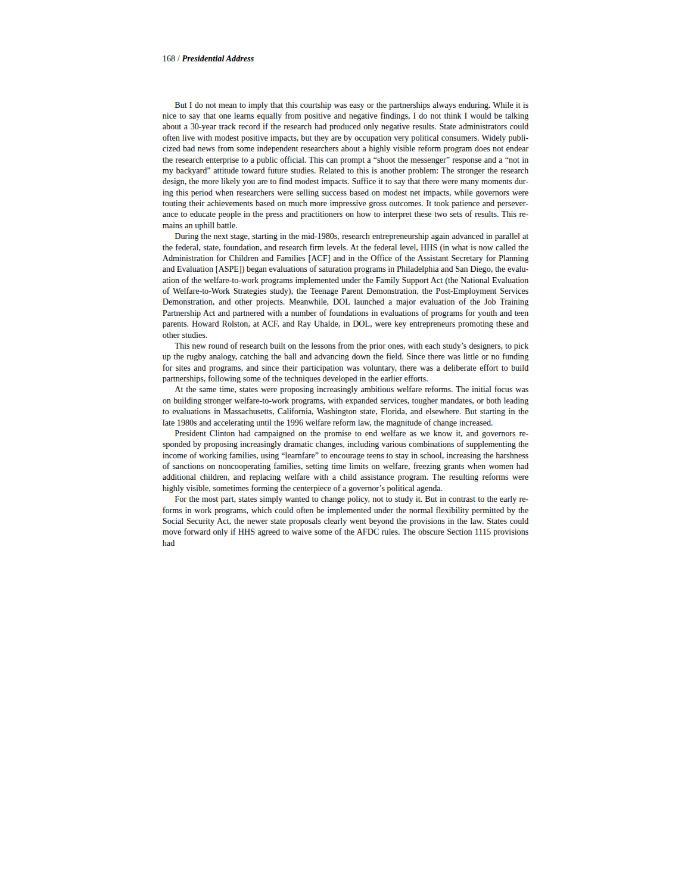168 / Presidential Address
But I do not mean to imply that this courtship was easy or the partnerships always enduring. While it is nice to say that one learns equally from positive and negative findings, I do not think I would be talking about a 30-year track record if the research had produced only negative results. State administrators could often live with modest positive impacts, but they are by occupation very political consumers. Widely publicized bad news from some independent researchers about a highly visible reform program does not endear the research enterprise to a public official. This can prompt a “shoot the messenger” response and a “not in my backyard” attitude toward future studies. Related to this is another problem: The stronger the research design, the more likely you are to find modest impacts. Suffice it to say that there were many moments during this period when researchers were selling success based on modest net impacts, while governors were touting their achievements based on much more impressive gross outcomes. It took patience and perseverance to educate people in the press and practitioners on how to interpret these two sets of results. This remains an uphill battle.
During the next stage, starting in the mid-1980s, research entrepreneurship again advanced in parallel at the federal, state, foundation, and research firm levels. At the federal level, HHS (in what is now called the Administration for Children and Families [ACF] and in the Office of the Assistant Secretary for Planning and Evaluation [ASPE]) began evaluations of saturation programs in Philadelphia and San Diego, the evaluation of the welfare-to-work programs implemented under the Family Support Act (the National Evaluation of Welfare-to-Work Strategies study), the Teenage Parent Demonstration, the Post-Employment Services Demonstration, and other projects. Meanwhile, DOL launched a major evaluation of the Job Training Partnership Act and partnered with a number of foundations in evaluations of programs for youth and teen parents. Howard Rolston, at ACF, and Ray Uhalde, in DOL, were key entrepreneurs promoting these and other studies.
This new round of research built on the lessons from the prior ones, with each study’s designers, to pick up the rugby analogy, catching the ball and advancing down the field. Since there was little or no funding for sites and programs, and since their participation was voluntary, there was a deliberate effort to build partnerships, following some of the techniques developed in the earlier efforts.
At the same time, states were proposing increasingly ambitious welfare reforms. The initial focus was on building stronger welfare-to-work programs, with expanded services, tougher mandates, or both leading to evaluations in Massachusetts, California, Washington state, Florida, and elsewhere. But starting in the late 1980s and accelerating until the 1996 welfare reform law, the magnitude of change increased.
President Clinton had campaigned on the promise to end welfare as we know it, and governors responded by proposing increasingly dramatic changes, including various combinations of supplementing the income of working families, using “learnfare” to encourage teens to stay in school, increasing the harshness of sanctions on noncooperating families, setting time limits on welfare, freezing grants when women had additional children, and replacing welfare with a child assistance program. The resulting reforms were highly visible, sometimes forming the centerpiece of a governor’s political agenda.
For the most part, states simply wanted to change policy, not to study it. But in contrast to the early reforms in work programs, which could often be implemented under the normal flexibility permitted by the Social Security Act, the newer state proposals clearly went beyond the provisions in the law. States could move forward only if HHS agreed to waive some of the AFDC rules. The obscure Section 1115 provisions had